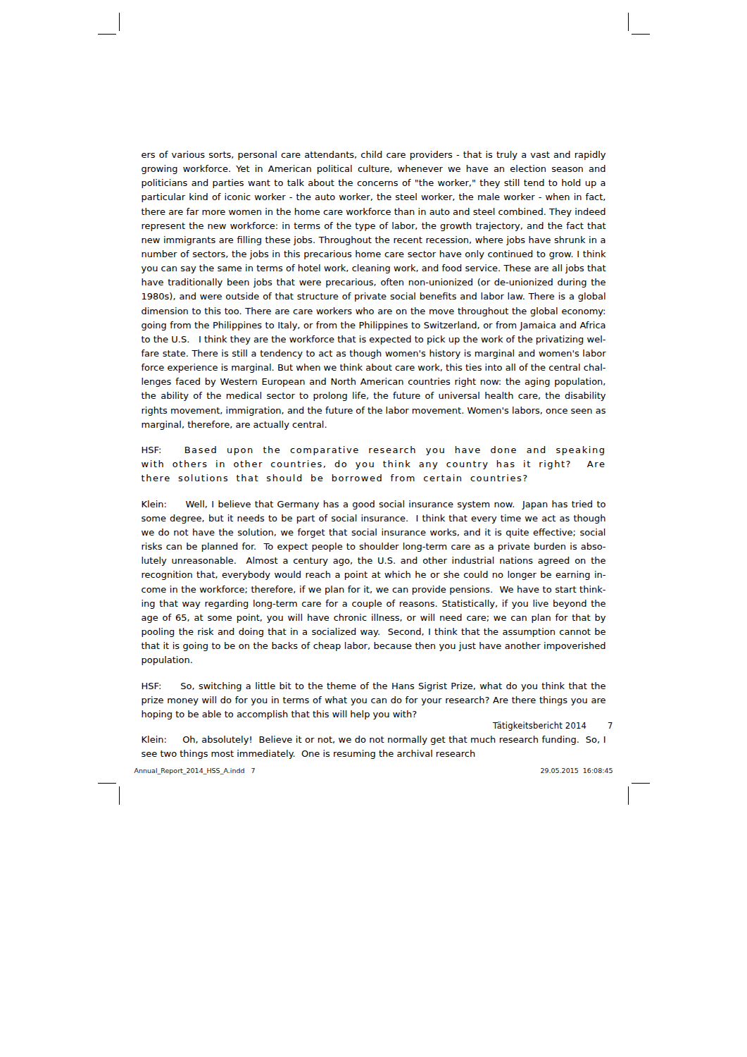ers of various sorts, personal care attendants, child care providers - that is truly a vast and rapidly growing workforce. Yet in American political culture, whenever we have an election season and politicians and parties want to talk about the concerns of "the worker," they still tend to hold up a particular kind of iconic worker - the auto worker, the steel worker, the male worker - when in fact, there are far more women in the home care workforce than in auto and steel combined. They indeed represent the new workforce: in terms of the type of labor, the growth trajectory, and the fact that new immigrants are filling these jobs. Throughout the recent recession, where jobs have shrunk in a number of sectors, the jobs in this precarious home care sector have only continued to grow. I think you can say the same in terms of hotel work, cleaning work, and food service. These are all jobs that have traditionally been jobs that were precarious, often non-unionized (or de-unionized during the 1980s), and were outside of that structure of private social benefits and labor law. There is a global dimension to this too. There are care workers who are on the move throughout the global economy: going from the Philippines to Italy, or from the Philippines to Switzerland, or from Jamaica and Africa to the U.S. I think they are the workforce that is expected to pick up the work of the privatizing welfare state. There is still a tendency to act as though women's history is marginal and women's labor force experience is marginal. But when we think about care work, this ties into all of the central challenges faced by Western European and North American countries right now: the aging population, the ability of the medical sector to prolong life, the future of universal health care, the disability rights movement, immigration, and the future of the labor movement. Women's labors, once seen as marginal, therefore, are actually central.
HSF: Based upon the comparative research you have done and speaking with others in other countries, do you think any country has it right? Are there solutions that should be borrowed from certain countries?
Klein: Well, I believe that Germany has a good social insurance system now. Japan has tried to some degree, but it needs to be part of social insurance. I think that every time we act as though we do not have the solution, we forget that social insurance works, and it is quite effective; social risks can be planned for. To expect people to shoulder long-term care as a private burden is absolutely unreasonable. Almost a century ago, the U.S. and other industrial nations agreed on the recognition that, everybody would reach a point at which he or she could no longer be earning income in the workforce; therefore, if we plan for it, we can provide pensions. We have to start thinking that way regarding long-term care for a couple of reasons. Statistically, if you live beyond the age of 65, at some point, you will have chronic illness, or will need care; we can plan for that by pooling the risk and doing that in a socialized way. Second, I think that the assumption cannot be that it is going to be on the backs of cheap labor, because then you just have another impoverished population.
HSF: So, switching a little bit to the theme of the Hans Sigrist Prize, what do you think that the prize money will do for you in terms of what you can do for your research? Are there things you are hoping to be able to accomplish that this will help you with?
Klein: Oh, absolutely! Believe it or not, we do not normally get that much research funding. So, I see two things most immediately. One is resuming the archival research
Tätigkeitsbericht 2014 7
Annual_Report_2014_HSS_A.indd 7 29.05.2015 16:08:45